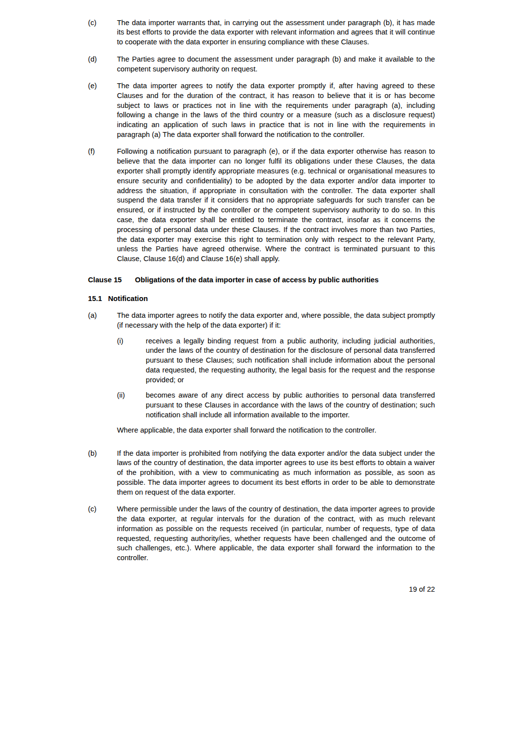(c) The data importer warrants that, in carrying out the assessment under paragraph (b), it has made its best efforts to provide the data exporter with relevant information and agrees that it will continue to cooperate with the data exporter in ensuring compliance with these Clauses.
(d) The Parties agree to document the assessment under paragraph (b) and make it available to the competent supervisory authority on request.
(e) The data importer agrees to notify the data exporter promptly if, after having agreed to these Clauses and for the duration of the contract, it has reason to believe that it is or has become subject to laws or practices not in line with the requirements under paragraph (a), including following a change in the laws of the third country or a measure (such as a disclosure request) indicating an application of such laws in practice that is not in line with the requirements in paragraph (a) The data exporter shall forward the notification to the controller.
(f) Following a notification pursuant to paragraph (e), or if the data exporter otherwise has reason to believe that the data importer can no longer fulfil its obligations under these Clauses, the data exporter shall promptly identify appropriate measures (e.g. technical or organisational measures to ensure security and confidentiality) to be adopted by the data exporter and/or data importer to address the situation, if appropriate in consultation with the controller. The data exporter shall suspend the data transfer if it considers that no appropriate safeguards for such transfer can be ensured, or if instructed by the controller or the competent supervisory authority to do so. In this case, the data exporter shall be entitled to terminate the contract, insofar as it concerns the processing of personal data under these Clauses. If the contract involves more than two Parties, the data exporter may exercise this right to termination only with respect to the relevant Party, unless the Parties have agreed otherwise. Where the contract is terminated pursuant to this Clause, Clause 16(d) and Clause 16(e) shall apply.
Clause 15 Obligations of the data importer in case of access by public authorities
15.1 Notification
(a) The data importer agrees to notify the data exporter and, where possible, the data subject promptly (if necessary with the help of the data exporter) if it:
(i) receives a legally binding request from a public authority, including judicial authorities, under the laws of the country of destination for the disclosure of personal data transferred pursuant to these Clauses; such notification shall include information about the personal data requested, the requesting authority, the legal basis for the request and the response provided; or
(ii) becomes aware of any direct access by public authorities to personal data transferred pursuant to these Clauses in accordance with the laws of the country of destination; such notification shall include all information available to the importer.
Where applicable, the data exporter shall forward the notification to the controller.
(b) If the data importer is prohibited from notifying the data exporter and/or the data subject under the laws of the country of destination, the data importer agrees to use its best efforts to obtain a waiver of the prohibition, with a view to communicating as much information as possible, as soon as possible. The data importer agrees to document its best efforts in order to be able to demonstrate them on request of the data exporter.
(c) Where permissible under the laws of the country of destination, the data importer agrees to provide the data exporter, at regular intervals for the duration of the contract, with as much relevant information as possible on the requests received (in particular, number of requests, type of data requested, requesting authority/ies, whether requests have been challenged and the outcome of such challenges, etc.). Where applicable, the data exporter shall forward the information to the controller.
19 of 22